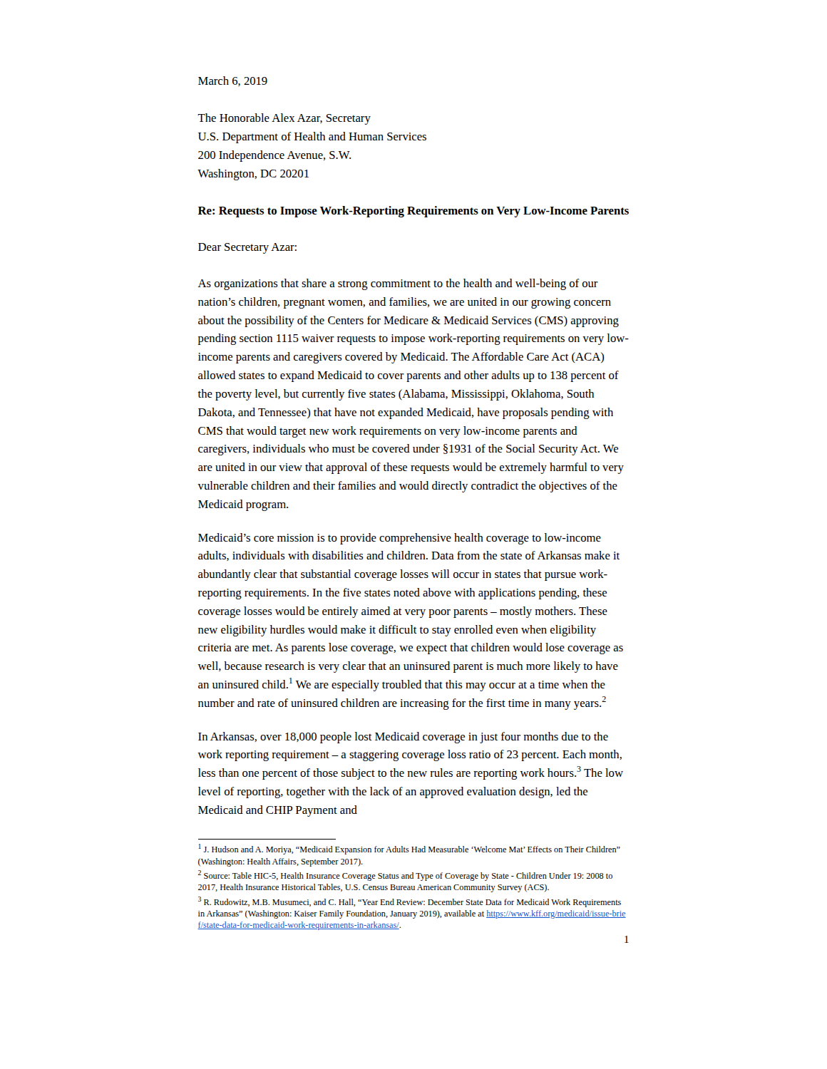March 6, 2019
The Honorable Alex Azar, Secretary
U.S. Department of Health and Human Services
200 Independence Avenue, S.W.
Washington, DC 20201
Re: Requests to Impose Work-Reporting Requirements on Very Low-Income Parents
Dear Secretary Azar:
As organizations that share a strong commitment to the health and well-being of our nation’s children, pregnant women, and families, we are united in our growing concern about the possibility of the Centers for Medicare & Medicaid Services (CMS) approving pending section 1115 waiver requests to impose work-reporting requirements on very low-income parents and caregivers covered by Medicaid. The Affordable Care Act (ACA) allowed states to expand Medicaid to cover parents and other adults up to 138 percent of the poverty level, but currently five states (Alabama, Mississippi, Oklahoma, South Dakota, and Tennessee) that have not expanded Medicaid, have proposals pending with CMS that would target new work requirements on very low-income parents and caregivers, individuals who must be covered under §1931 of the Social Security Act. We are united in our view that approval of these requests would be extremely harmful to very vulnerable children and their families and would directly contradict the objectives of the Medicaid program.
Medicaid’s core mission is to provide comprehensive health coverage to low-income adults, individuals with disabilities and children. Data from the state of Arkansas make it abundantly clear that substantial coverage losses will occur in states that pursue work-reporting requirements. In the five states noted above with applications pending, these coverage losses would be entirely aimed at very poor parents – mostly mothers. These new eligibility hurdles would make it difficult to stay enrolled even when eligibility criteria are met. As parents lose coverage, we expect that children would lose coverage as well, because research is very clear that an uninsured parent is much more likely to have an uninsured child.1 We are especially troubled that this may occur at a time when the number and rate of uninsured children are increasing for the first time in many years.2
In Arkansas, over 18,000 people lost Medicaid coverage in just four months due to the work reporting requirement – a staggering coverage loss ratio of 23 percent. Each month, less than one percent of those subject to the new rules are reporting work hours.3 The low level of reporting, together with the lack of an approved evaluation design, led the Medicaid and CHIP Payment and
1 J. Hudson and A. Moriya, “Medicaid Expansion for Adults Had Measurable ‘Welcome Mat’ Effects on Their Children” (Washington: Health Affairs, September 2017).
2 Source: Table HIC-5, Health Insurance Coverage Status and Type of Coverage by State - Children Under 19: 2008 to 2017, Health Insurance Historical Tables, U.S. Census Bureau American Community Survey (ACS).
3 R. Rudowitz, M.B. Musumeci, and C. Hall, “Year End Review: December State Data for Medicaid Work Requirements in Arkansas” (Washington: Kaiser Family Foundation, January 2019), available at https://www.kff.org/medicaid/issue-brief/state-data-for-medicaid-work-requirements-in-arkansas/.
1